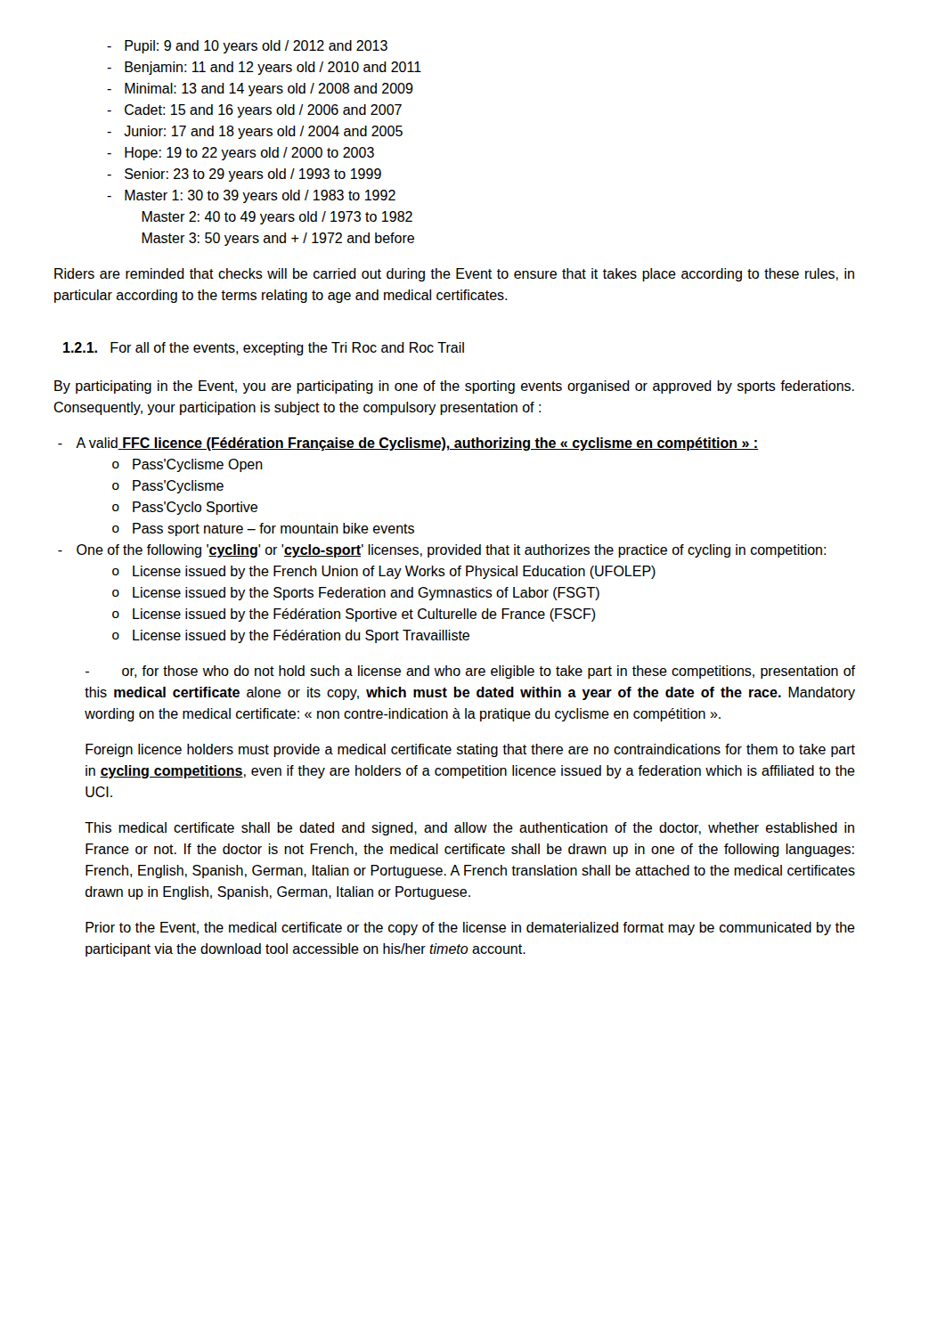Pupil: 9 and 10 years old / 2012 and 2013
Benjamin: 11 and 12 years old / 2010 and 2011
Minimal: 13 and 14 years old / 2008 and 2009
Cadet: 15 and 16 years old / 2006 and 2007
Junior: 17 and 18 years old / 2004 and 2005
Hope: 19 to 22 years old / 2000 to 2003
Senior: 23 to 29 years old / 1993 to 1999
Master 1: 30 to 39 years old / 1983 to 1992
Master 2: 40 to 49 years old / 1973 to 1982
Master 3: 50 years and + / 1972 and before
Riders are reminded that checks will be carried out during the Event to ensure that it takes place according to these rules, in particular according to the terms relating to age and medical certificates.
1.2.1. For all of the events, excepting the Tri Roc and Roc Trail
By participating in the Event, you are participating in one of the sporting events organised or approved by sports federations. Consequently, your participation is subject to the compulsory presentation of :
A valid FFC licence (Fédération Française de Cyclisme), authorizing the « cyclisme en compétition » :
Pass'Cyclisme Open
Pass'Cyclisme
Pass'Cyclo Sportive
Pass sport nature – for mountain bike events
One of the following 'cycling' or 'cyclo-sport' licenses, provided that it authorizes the practice of cycling in competition:
License issued by the French Union of Lay Works of Physical Education (UFOLEP)
License issued by the Sports Federation and Gymnastics of Labor (FSGT)
License issued by the Fédération Sportive et Culturelle de France (FSCF)
License issued by the Fédération du Sport Travailliste
- or, for those who do not hold such a license and who are eligible to take part in these competitions, presentation of this medical certificate alone or its copy, which must be dated within a year of the date of the race. Mandatory wording on the medical certificate: « non contre-indication à la pratique du cyclisme en compétition ».
Foreign licence holders must provide a medical certificate stating that there are no contraindications for them to take part in cycling competitions, even if they are holders of a competition licence issued by a federation which is affiliated to the UCI.
This medical certificate shall be dated and signed, and allow the authentication of the doctor, whether established in France or not. If the doctor is not French, the medical certificate shall be drawn up in one of the following languages: French, English, Spanish, German, Italian or Portuguese. A French translation shall be attached to the medical certificates drawn up in English, Spanish, German, Italian or Portuguese.
Prior to the Event, the medical certificate or the copy of the license in dematerialized format may be communicated by the participant via the download tool accessible on his/her timeto account.